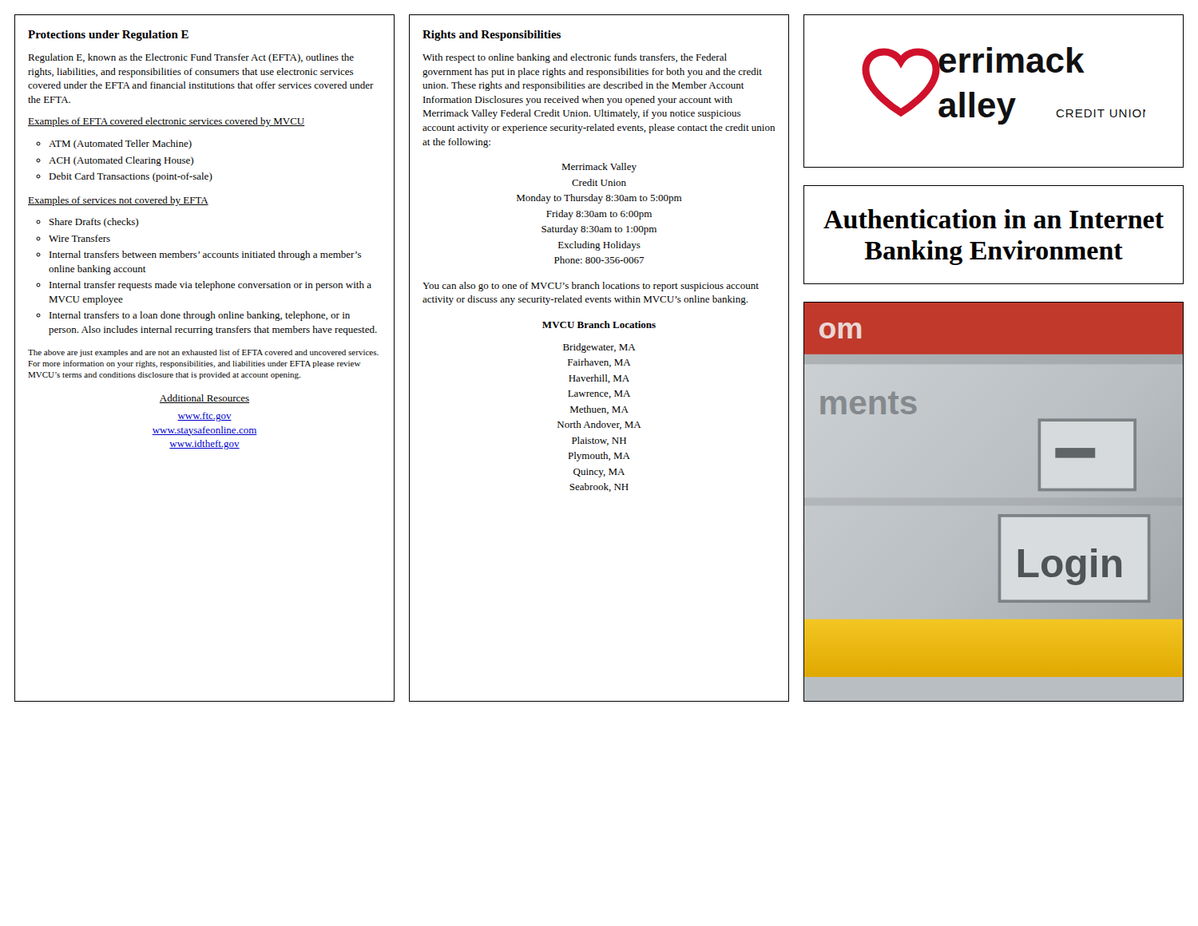Protections under Regulation E
Regulation E, known as the Electronic Fund Transfer Act (EFTA), outlines the rights, liabilities, and responsibilities of consumers that use electronic services covered under the EFTA and financial institutions that offer services covered under the EFTA.
Examples of EFTA covered electronic services covered by MVCU
ATM (Automated Teller Machine)
ACH (Automated Clearing House)
Debit Card Transactions (point-of-sale)
Examples of services not covered by EFTA
Share Drafts (checks)
Wire Transfers
Internal transfers between members’ accounts initiated through a member’s online banking account
Internal transfer requests made via telephone conversation or in person with a MVCU employee
Internal transfers to a loan done through online banking, telephone, or in person. Also includes internal recurring transfers that members have requested.
The above are just examples and are not an exhausted list of EFTA covered and uncovered services. For more information on your rights, responsibilities, and liabilities under EFTA please review MVCU’s terms and conditions disclosure that is provided at account opening.
Additional Resources www.ftc.gov www.staysafeonline.com www.idtheft.gov
Rights and Responsibilities
With respect to online banking and electronic funds transfers, the Federal government has put in place rights and responsibilities for both you and the credit union. These rights and responsibilities are described in the Member Account Information Disclosures you received when you opened your account with Merrimack Valley Federal Credit Union. Ultimately, if you notice suspicious account activity or experience security-related events, please contact the credit union at the following:
Merrimack Valley
Credit Union
Monday to Thursday 8:30am to 5:00pm
Friday 8:30am to 6:00pm
Saturday 8:30am to 1:00pm
Excluding Holidays
Phone: 800-356-0067
You can also go to one of MVCU’s branch locations to report suspicious account activity or discuss any security-related events within MVCU’s online banking.
MVCU Branch Locations
Bridgewater, MA
Fairhaven, MA
Haverhill, MA
Lawrence, MA
Methuen, MA
North Andover, MA
Plaistow, NH
Plymouth, MA
Quincy, MA
Seabrook, NH
errimack alley CREDIT UNION
Authentication in an Internet Banking Environment
om ments Login